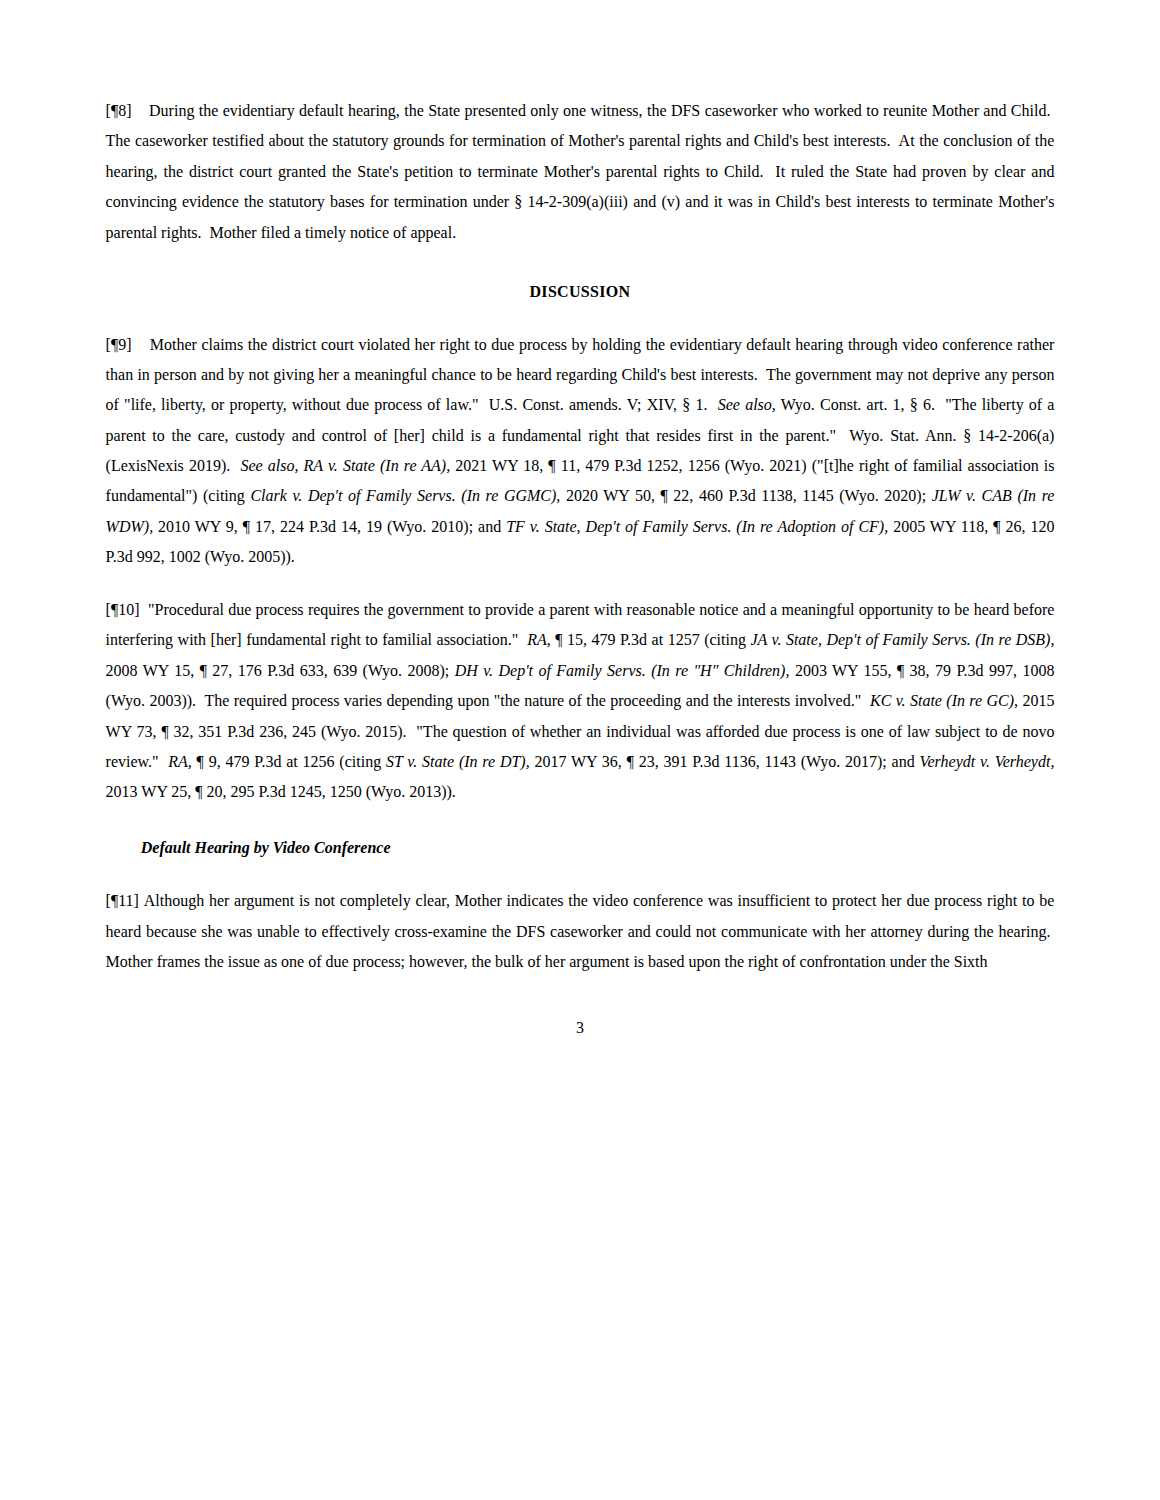[¶8] During the evidentiary default hearing, the State presented only one witness, the DFS caseworker who worked to reunite Mother and Child. The caseworker testified about the statutory grounds for termination of Mother's parental rights and Child's best interests. At the conclusion of the hearing, the district court granted the State's petition to terminate Mother's parental rights to Child. It ruled the State had proven by clear and convincing evidence the statutory bases for termination under § 14-2-309(a)(iii) and (v) and it was in Child's best interests to terminate Mother's parental rights. Mother filed a timely notice of appeal.
DISCUSSION
[¶9] Mother claims the district court violated her right to due process by holding the evidentiary default hearing through video conference rather than in person and by not giving her a meaningful chance to be heard regarding Child's best interests. The government may not deprive any person of "life, liberty, or property, without due process of law." U.S. Const. amends. V; XIV, § 1. See also, Wyo. Const. art. 1, § 6. "The liberty of a parent to the care, custody and control of [her] child is a fundamental right that resides first in the parent." Wyo. Stat. Ann. § 14-2-206(a) (LexisNexis 2019). See also, RA v. State (In re AA), 2021 WY 18, ¶ 11, 479 P.3d 1252, 1256 (Wyo. 2021) ("[t]he right of familial association is fundamental") (citing Clark v. Dep't of Family Servs. (In re GGMC), 2020 WY 50, ¶ 22, 460 P.3d 1138, 1145 (Wyo. 2020); JLW v. CAB (In re WDW), 2010 WY 9, ¶ 17, 224 P.3d 14, 19 (Wyo. 2010); and TF v. State, Dep't of Family Servs. (In re Adoption of CF), 2005 WY 118, ¶ 26, 120 P.3d 992, 1002 (Wyo. 2005)).
[¶10] "Procedural due process requires the government to provide a parent with reasonable notice and a meaningful opportunity to be heard before interfering with [her] fundamental right to familial association." RA, ¶ 15, 479 P.3d at 1257 (citing JA v. State, Dep't of Family Servs. (In re DSB), 2008 WY 15, ¶ 27, 176 P.3d 633, 639 (Wyo. 2008); DH v. Dep't of Family Servs. (In re "H" Children), 2003 WY 155, ¶ 38, 79 P.3d 997, 1008 (Wyo. 2003)). The required process varies depending upon "the nature of the proceeding and the interests involved." KC v. State (In re GC), 2015 WY 73, ¶ 32, 351 P.3d 236, 245 (Wyo. 2015). "The question of whether an individual was afforded due process is one of law subject to de novo review." RA, ¶ 9, 479 P.3d at 1256 (citing ST v. State (In re DT), 2017 WY 36, ¶ 23, 391 P.3d 1136, 1143 (Wyo. 2017); and Verheydt v. Verheydt, 2013 WY 25, ¶ 20, 295 P.3d 1245, 1250 (Wyo. 2013)).
Default Hearing by Video Conference
[¶11] Although her argument is not completely clear, Mother indicates the video conference was insufficient to protect her due process right to be heard because she was unable to effectively cross-examine the DFS caseworker and could not communicate with her attorney during the hearing. Mother frames the issue as one of due process; however, the bulk of her argument is based upon the right of confrontation under the Sixth
3